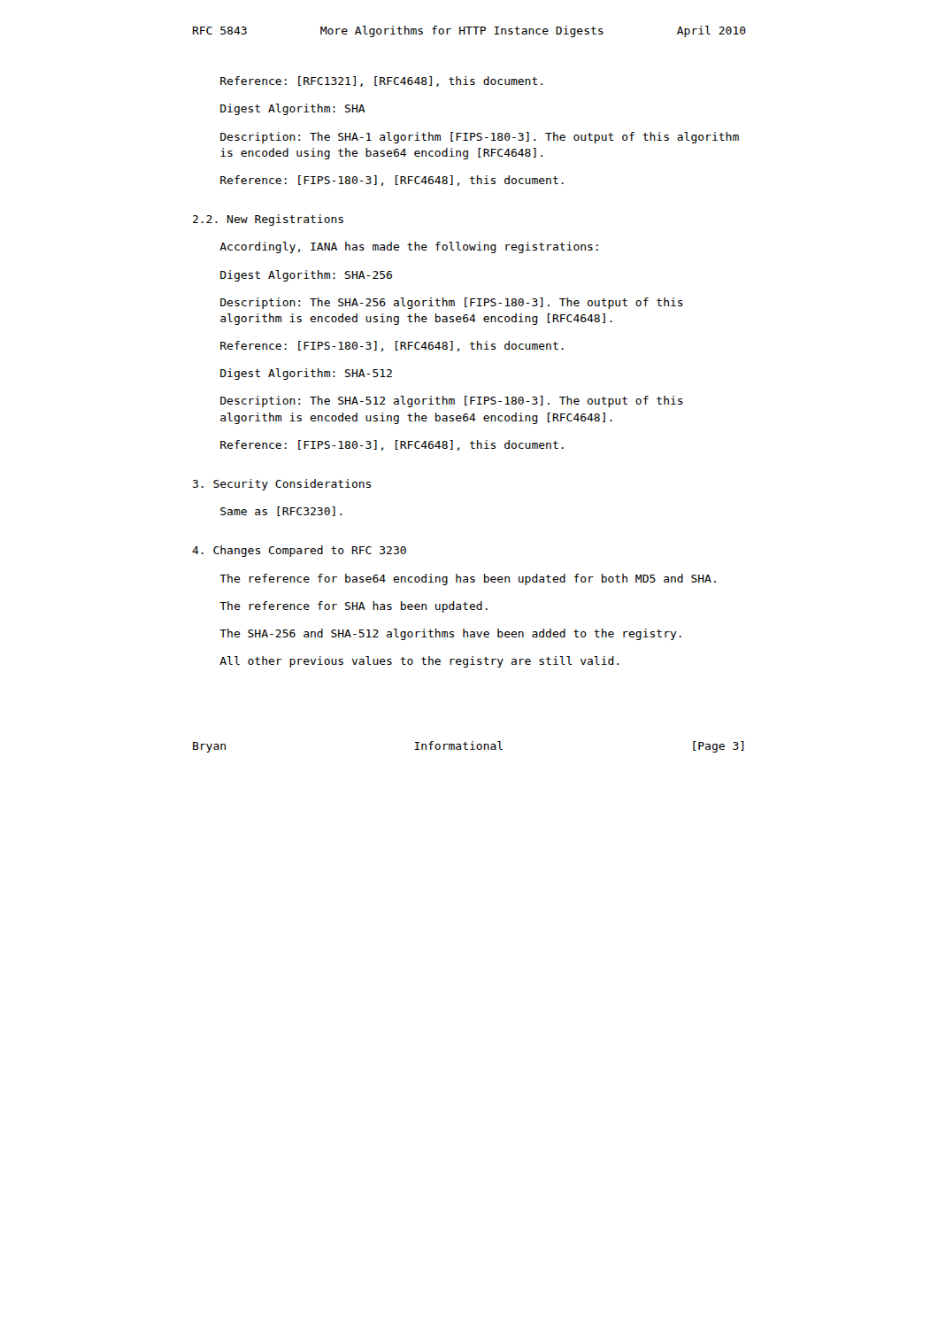RFC 5843 More Algorithms for HTTP Instance Digests April 2010
Reference: [RFC1321], [RFC4648], this document.
Digest Algorithm: SHA
Description: The SHA-1 algorithm [FIPS-180-3]. The output of this algorithm is encoded using the base64 encoding [RFC4648].
Reference: [FIPS-180-3], [RFC4648], this document.
2.2. New Registrations
Accordingly, IANA has made the following registrations:
Digest Algorithm: SHA-256
Description: The SHA-256 algorithm [FIPS-180-3]. The output of this algorithm is encoded using the base64 encoding [RFC4648].
Reference: [FIPS-180-3], [RFC4648], this document.
Digest Algorithm: SHA-512
Description: The SHA-512 algorithm [FIPS-180-3]. The output of this algorithm is encoded using the base64 encoding [RFC4648].
Reference: [FIPS-180-3], [RFC4648], this document.
3. Security Considerations
Same as [RFC3230].
4. Changes Compared to RFC 3230
The reference for base64 encoding has been updated for both MD5 and SHA.
The reference for SHA has been updated.
The SHA-256 and SHA-512 algorithms have been added to the registry.
All other previous values to the registry are still valid.
Bryan Informational [Page 3]